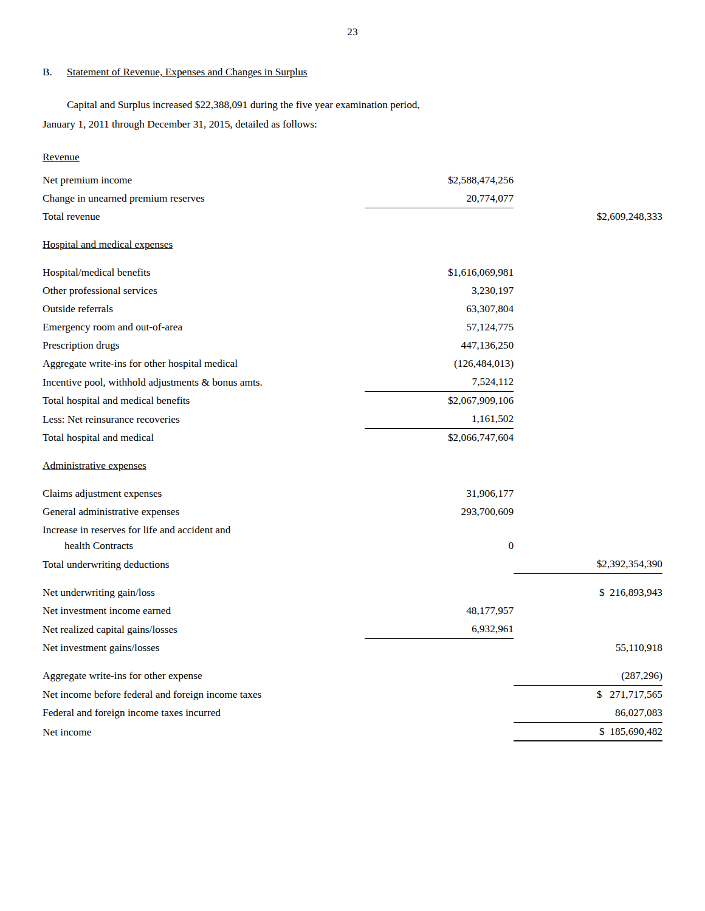23
B. Statement of Revenue, Expenses and Changes in Surplus
Capital and Surplus increased $22,388,091 during the five year examination period,
January 1, 2011 through December 31, 2015, detailed as follows:
Revenue
| Net premium income | $2,588,474,256 | |
| Change in unearned premium reserves | 20,774,077 | |
| Total revenue | | $2,609,248,333 |
| Hospital and medical expenses | | |
| Hospital/medical benefits | $1,616,069,981 | |
| Other professional services | 3,230,197 | |
| Outside referrals | 63,307,804 | |
| Emergency room and out-of-area | 57,124,775 | |
| Prescription drugs | 447,136,250 | |
| Aggregate write-ins for other hospital medical | (126,484,013) | |
| Incentive pool, withhold adjustments & bonus amts. | 7,524,112 | |
| Total hospital and medical benefits | $2,067,909,106 | |
| Less: Net reinsurance recoveries | 1,161,502 | |
| Total hospital and medical | $2,066,747,604 | |
| Administrative expenses | | |
| Claims adjustment expenses | 31,906,177 | |
| General administrative expenses | 293,700,609 | |
| Increase in reserves for life and accident and health Contracts | 0 | |
| Total underwriting deductions | | $2,392,354,390 |
| Net underwriting gain/loss | | $ 216,893,943 |
| Net investment income earned | 48,177,957 | |
| Net realized capital gains/losses | 6,932,961 | |
| Net investment gains/losses | | 55,110,918 |
| Aggregate write-ins for other expense | | (287,296) |
| Net income before federal and foreign income taxes | | $ 271,717,565 |
| Federal and foreign income taxes incurred | | 86,027,083 |
| Net income | | $ 185,690,482 |